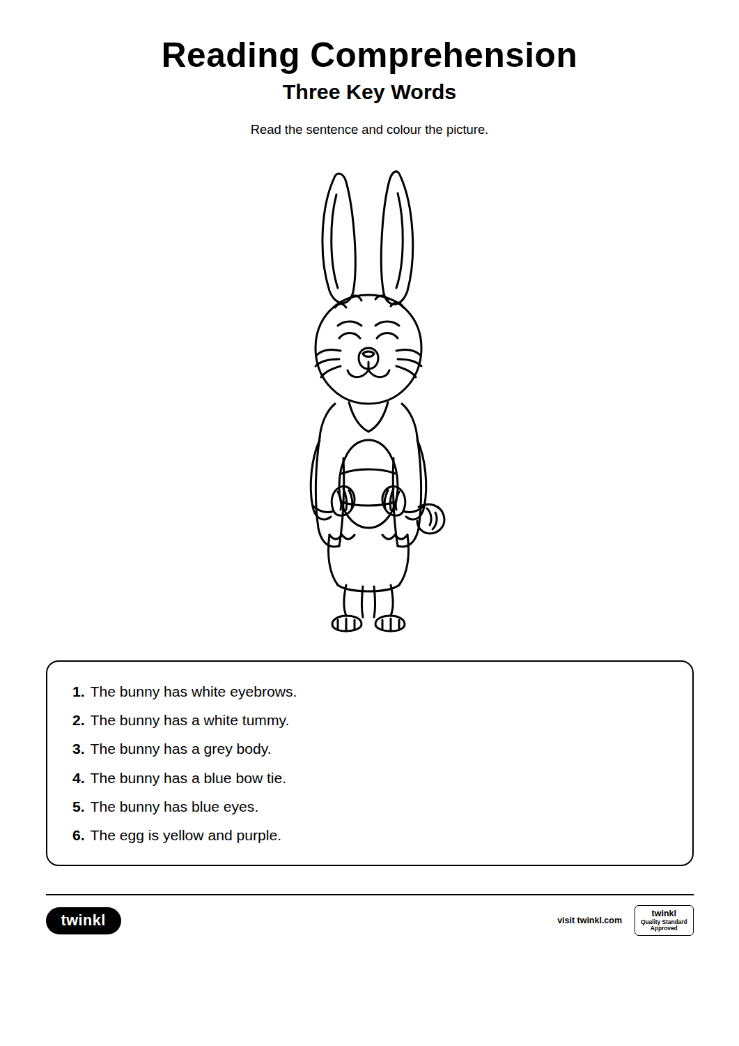Reading Comprehension
Three Key Words
Read the sentence and colour the picture.
The bunny has white eyebrows.
The bunny has a white tummy.
The bunny has a grey body.
The bunny has a blue bow tie.
The bunny has blue eyes.
The egg is yellow and purple.
twinkl
visit twinkl.com
twinkl Quality Standard
Approved